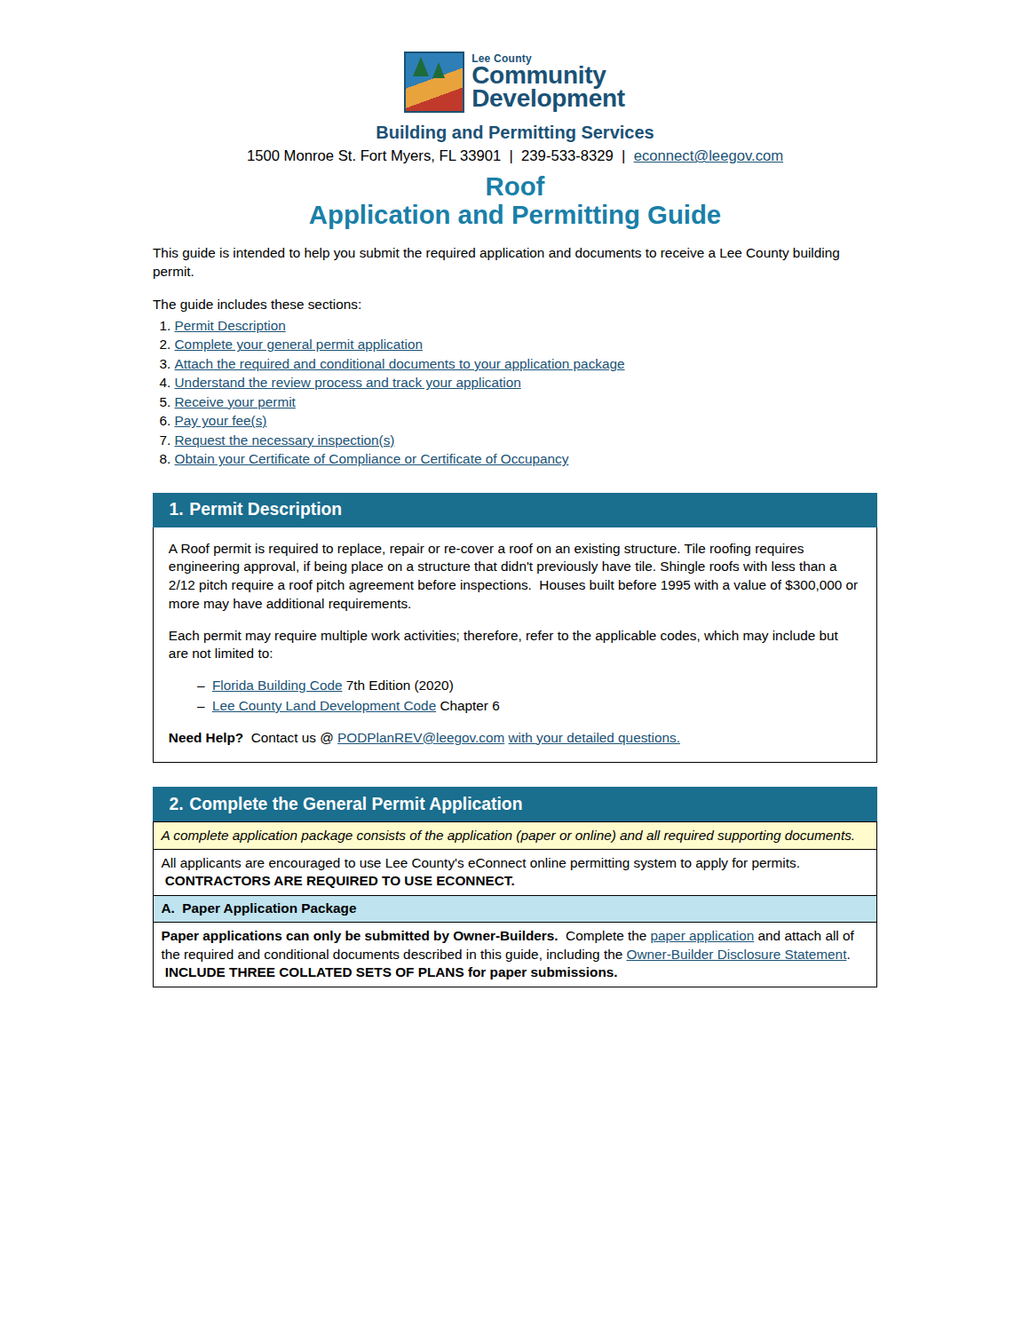| | Lee County Community Development |
Building and Permitting Services
1500 Monroe St. Fort Myers, FL 33901 | 239-533-8329 | econnect@leegov.com
RoofApplication and Permitting Guide
This guide is intended to help you submit the required application and documents to receive a Lee County building permit.
The guide includes these sections:
Permit Description
Complete your general permit application
Attach the required and conditional documents to your application package
Understand the review process and track your application
Receive your permit
Pay your fee(s)
Request the necessary inspection(s)
Obtain your Certificate of Compliance or Certificate of Occupancy
1. Permit Description
A Roof permit is required to replace, repair or re-cover a roof on an existing structure. Tile roofing requires engineering approval, if being place on a structure that didn't previously have tile. Shingle roofs with less than a 2/12 pitch require a roof pitch agreement before inspections. Houses built before 1995 with a value of $300,000 or more may have additional requirements.
Each permit may require multiple work activities; therefore, refer to the applicable codes, which may include but are not limited to:
Florida Building Code 7th Edition (2020)
Lee County Land Development Code Chapter 6
Need Help? Contact us @ PODPlanREV@leegov.com with your detailed questions.
2. Complete the General Permit Application
| A complete application package consists of the application (paper or online) and all required supporting documents. |
| All applicants are encouraged to use Lee County's eConnect online permitting system to apply for permits. CONTRACTORS ARE REQUIRED TO USE ECONNECT. |
| A. Paper Application Package |
| Paper applications can only be submitted by Owner-Builders. Complete the paper application and attach all of the required and conditional documents described in this guide, including the Owner-Builder Disclosure Statement . INCLUDE THREE COLLATED SETS OF PLANS for paper submissions. |